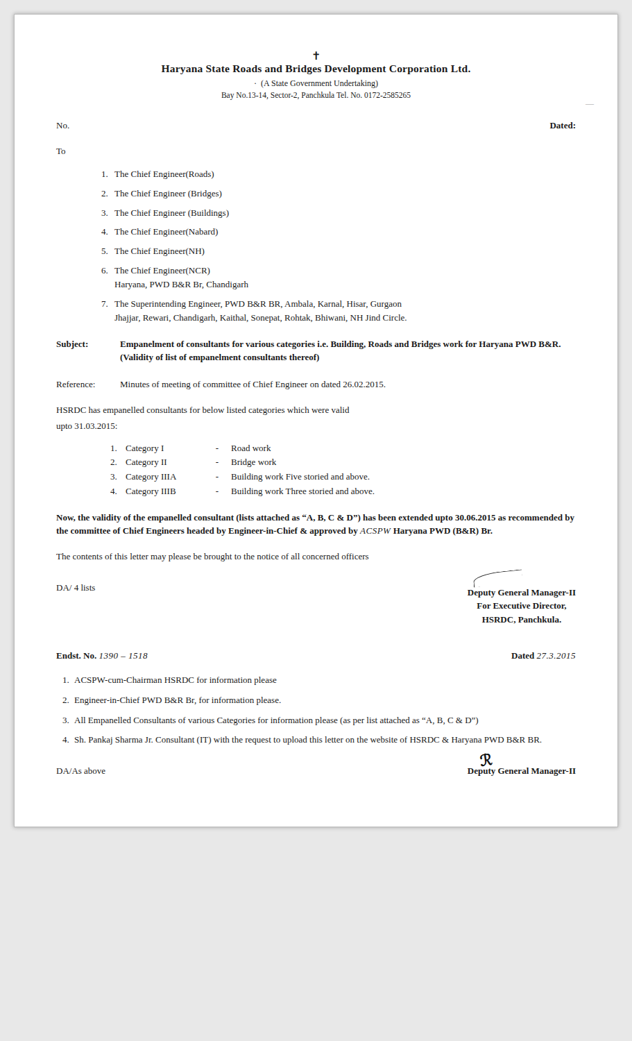✝
Haryana State Roads and Bridges Development Corporation Ltd.
· (A State Government Undertaking)
Bay No.13-14, Sector-2, Panchkula Tel. No. 0172-2585265
—
No. Dated:
To
The Chief Engineer(Roads)
The Chief Engineer (Bridges)
The Chief Engineer (Buildings)
The Chief Engineer(Nabard)
The Chief Engineer(NH)
The Chief Engineer(NCR) Haryana, PWD B&R Br, Chandigarh
The Superintending Engineer, PWD B&R BR, Ambala, Karnal, Hisar, Gurgaon Jhajjar, Rewari, Chandigarh, Kaithal, Sonepat, Rohtak, Bhiwani, NH Jind Circle.
Subject:
Empanelment of consultants for various categories i.e. Building, Roads and Bridges work for Haryana PWD B&R.(Validity of list of empanelment consultants thereof)
Reference:
Minutes of meeting of committee of Chief Engineer on dated 26.02.2015.
HSRDC has empanelled consultants for below listed categories which were valid
upto 31.03.2015:
| 1. | Category I | - | Road work |
| 2. | Category II | - | Bridge work |
| 3. | Category IIIA | - | Building work Five storied and above. |
| 4. | Category IIIB | - | Building work Three storied and above. |
Now, the validity of the empanelled consultant (lists attached as “A, B, C & D”) has been extended upto 30.06.2015 as recommended by the committee of Chief Engineers headed by Engineer-in-Chief & approved by ACSPW Haryana PWD (B&R) Br.
The contents of this letter may please be brought to the notice of all concerned officers
DA/ 4 lists
Deputy General Manager-II
For Executive Director,
HSRDC, Panchkula.
Endst. No. 1390 – 1518
Dated 27.3.2015
ACSPW-cum-Chairman HSRDC for information please
Engineer-in-Chief PWD B&R Br, for information please.
All Empanelled Consultants of various Categories for information please (as per list attached as “A, B, C & D”)
Sh. Pankaj Sharma Jr. Consultant (IT) with the request to upload this letter on the website of HSRDC & Haryana PWD B&R BR.
DA/As above
ℛ Deputy General Manager-II